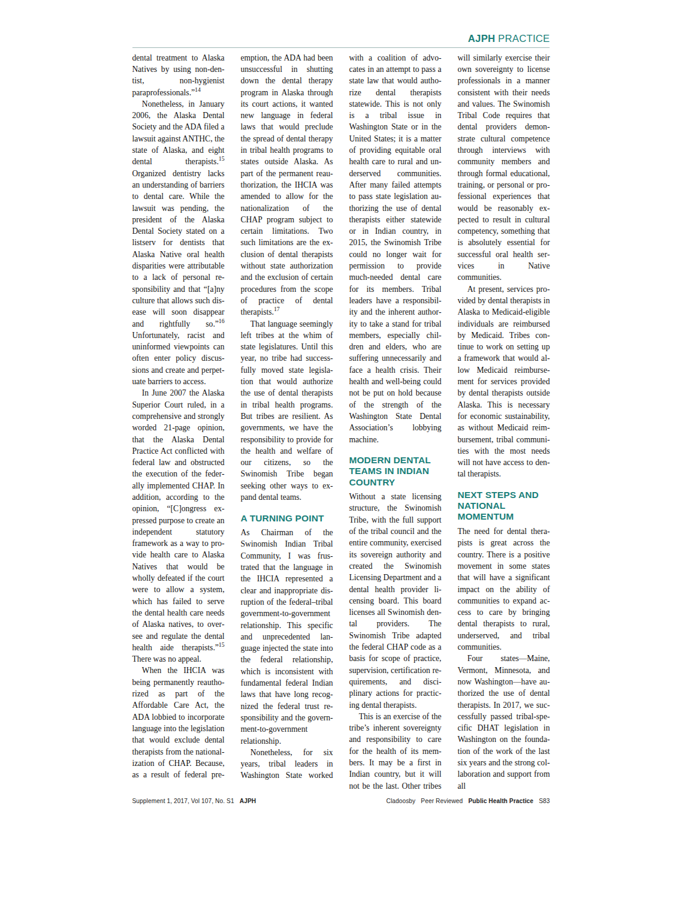AJPH PRACTICE
dental treatment to Alaska Natives by using non-dentist, non-hygienist paraprofessionals.”14
Nonetheless, in January 2006, the Alaska Dental Society and the ADA filed a lawsuit against ANTHC, the state of Alaska, and eight dental therapists.15 Organized dentistry lacks an understanding of barriers to dental care. While the lawsuit was pending, the president of the Alaska Dental Society stated on a listserv for dentists that Alaska Native oral health disparities were attributable to a lack of personal responsibility and that “[a]ny culture that allows such disease will soon disappear and rightfully so.”16 Unfortunately, racist and uninformed viewpoints can often enter policy discussions and create and perpetuate barriers to access.
In June 2007 the Alaska Superior Court ruled, in a comprehensive and strongly worded 21-page opinion, that the Alaska Dental Practice Act conflicted with federal law and obstructed the execution of the federally implemented CHAP. In addition, according to the opinion, “[C]ongress expressed purpose to create an independent statutory framework as a way to provide health care to Alaska Natives that would be wholly defeated if the court were to allow a system, which has failed to serve the dental health care needs of Alaska natives, to oversee and regulate the dental health aide therapists.”15 There was no appeal.
When the IHCIA was being permanently reauthorized as part of the Affordable Care Act, the ADA lobbied to incorporate language into the legislation that would exclude dental therapists from the nationalization of CHAP. Because, as a result of federal preemption, the ADA had been unsuccessful in shutting down the dental therapy program in Alaska through its court actions, it wanted new language in federal laws that would preclude the spread of dental therapy in tribal health programs to states outside Alaska. As part of the permanent reauthorization, the IHCIA was amended to allow for the nationalization of the CHAP program subject to certain limitations. Two such limitations are the exclusion of dental therapists without state authorization and the exclusion of certain procedures from the scope of practice of dental therapists.17
That language seemingly left tribes at the whim of state legislatures. Until this year, no tribe had successfully moved state legislation that would authorize the use of dental therapists in tribal health programs. But tribes are resilient. As governments, we have the responsibility to provide for the health and welfare of our citizens, so the Swinomish Tribe began seeking other ways to expand dental teams.
A TURNING POINT
As Chairman of the Swinomish Indian Tribal Community, I was frustrated that the language in the IHCIA represented a clear and inappropriate disruption of the federal–tribal government-to-government relationship. This specific and unprecedented language injected the state into the federal relationship, which is inconsistent with fundamental federal Indian laws that have long recognized the federal trust responsibility and the government-to-government relationship.
Nonetheless, for six years, tribal leaders in Washington State worked with a coalition of advocates in an attempt to pass a state law that would authorize dental therapists statewide. This is not only is a tribal issue in Washington State or in the United States; it is a matter of providing equitable oral health care to rural and underserved communities. After many failed attempts to pass state legislation authorizing the use of dental therapists either statewide or in Indian country, in 2015, the Swinomish Tribe could no longer wait for permission to provide much-needed dental care for its members. Tribal leaders have a responsibility and the inherent authority to take a stand for tribal members, especially children and elders, who are suffering unnecessarily and face a health crisis. Their health and well-being could not be put on hold because of the strength of the Washington State Dental Association’s lobbying machine.
MODERN DENTAL TEAMS IN INDIAN COUNTRY
Without a state licensing structure, the Swinomish Tribe, with the full support of the tribal council and the entire community, exercised its sovereign authority and created the Swinomish Licensing Department and a dental health provider licensing board. This board licenses all Swinomish dental providers. The Swinomish Tribe adapted the federal CHAP code as a basis for scope of practice, supervision, certification requirements, and disciplinary actions for practicing dental therapists.
This is an exercise of the tribe’s inherent sovereignty and responsibility to care for the health of its members. It may be a first in Indian country, but it will not be the last. Other tribes will similarly exercise their own sovereignty to license professionals in a manner consistent with their needs and values. The Swinomish Tribal Code requires that dental providers demonstrate cultural competence through interviews with community members and through formal educational, training, or personal or professional experiences that would be reasonably expected to result in cultural competency, something that is absolutely essential for successful oral health services in Native communities.
At present, services provided by dental therapists in Alaska to Medicaid-eligible individuals are reimbursed by Medicaid. Tribes continue to work on setting up a framework that would allow Medicaid reimbursement for services provided by dental therapists outside Alaska. This is necessary for economic sustainability, as without Medicaid reimbursement, tribal communities with the most needs will not have access to dental therapists.
NEXT STEPS AND NATIONAL MOMENTUM
The need for dental therapists is great across the country. There is a positive movement in some states that will have a significant impact on the ability of communities to expand access to care by bringing dental therapists to rural, underserved, and tribal communities.
Four states—Maine, Vermont, Minnesota, and now Washington—have authorized the use of dental therapists. In 2017, we successfully passed tribal-specific DHAT legislation in Washington on the foundation of the work of the last six years and the strong collaboration and support from all
Supplement 1, 2017, Vol 107, No. S1 AJPH
Cladoosby Peer Reviewed Public Health Practice S83